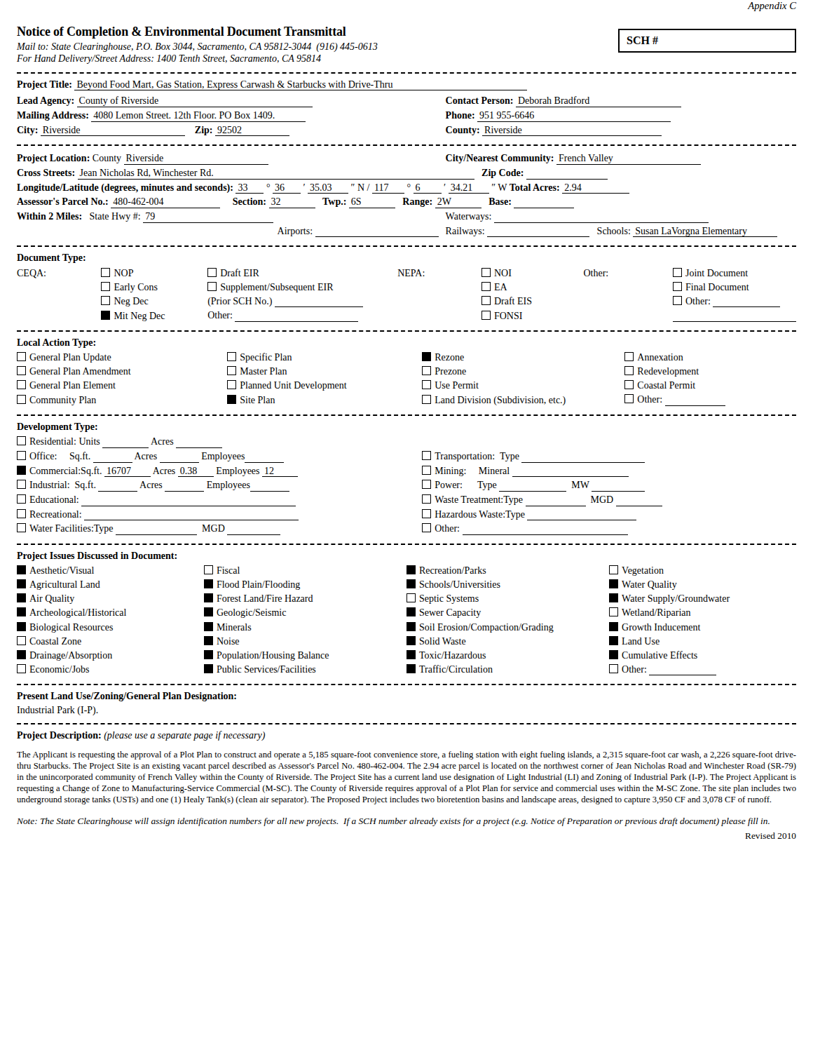Appendix C
Notice of Completion & Environmental Document Transmittal
Mail to: State Clearinghouse, P.O. Box 3044, Sacramento, CA 95812-3044 (916) 445-0613
For Hand Delivery/Street Address: 1400 Tenth Street, Sacramento, CA 95814
SCH #
Project Title: Beyond Food Mart, Gas Station, Express Carwash & Starbucks with Drive-Thru
| Lead Agency: County of Riverside | Contact Person: Deborah Bradford |
| Mailing Address: 4080 Lemon Street. 12th Floor. PO Box 1409. | Phone: 951 955-6646 |
| City: Riverside Zip: 92502 | County: Riverside |
| Project Location: County Riverside | City/Nearest Community: French Valley |
| Cross Streets: Jean Nicholas Rd, Winchester Rd. Zip Code: |
| Longitude/Latitude (degrees, minutes and seconds): 33 ° 36 ′ 35.03 ″ N / 117 ° 6 ′ 34.21 ″ W Total Acres: 2.94 |
| Assessor's Parcel No.: 480-462-004 Section: 32 Twp.: 6S Range: 2W Base: |
| Within 2 Miles: State Hwy #: 79 | Waterways: |
| Airports: | Railways: Schools: Susan LaVorgna Elementary |
Document Type:
| CEQA: | NOP | Draft EIR | NEPA: | NOI | Other: | Joint Document |
| | Early Cons | Supplement/Subsequent EIR | | EA | | Final Document |
| | Neg Dec | (Prior SCH No.) | | Draft EIS | | Other: |
| | Mit Neg Dec | Other: | | FONSI | | |
Local Action Type:
| General Plan Update | Specific Plan | Rezone | Annexation |
| General Plan Amendment | Master Plan | Prezone | Redevelopment |
| General Plan Element | Planned Unit Development | Use Permit | Coastal Permit |
| Community Plan | Site Plan | Land Division (Subdivision, etc.) | Other: |
Development Type:
| Residential: Units Acres | |
| Office: Sq.ft. Acres Employees | Transportation: Type |
| Commercial:Sq.ft. 16707 Acres 0.38 Employees 12 | Mining: Mineral |
| Industrial: Sq.ft. Acres Employees | Power: Type MW |
| Educational: | Waste Treatment:Type MGD |
| Recreational: | Hazardous Waste:Type |
| Water Facilities:Type MGD | Other: |
Project Issues Discussed in Document:
| Aesthetic/Visual | Fiscal | Recreation/Parks | Vegetation |
| Agricultural Land | Flood Plain/Flooding | Schools/Universities | Water Quality |
| Air Quality | Forest Land/Fire Hazard | Septic Systems | Water Supply/Groundwater |
| Archeological/Historical | Geologic/Seismic | Sewer Capacity | Wetland/Riparian |
| Biological Resources | Minerals | Soil Erosion/Compaction/Grading | Growth Inducement |
| Coastal Zone | Noise | Solid Waste | Land Use |
| Drainage/Absorption | Population/Housing Balance | Toxic/Hazardous | Cumulative Effects |
| Economic/Jobs | Public Services/Facilities | Traffic/Circulation | Other: |
Present Land Use/Zoning/General Plan Designation:
Industrial Park (I-P).
Project Description: (please use a separate page if necessary)
The Applicant is requesting the approval of a Plot Plan to construct and operate a 5,185 square-foot convenience store, a fueling station with eight fueling islands, a 2,315 square-foot car wash, a 2,226 square-foot drive-thru Starbucks. The Project Site is an existing vacant parcel described as Assessor's Parcel No. 480-462-004. The 2.94 acre parcel is located on the northwest corner of Jean Nicholas Road and Winchester Road (SR-79) in the unincorporated community of French Valley within the County of Riverside. The Project Site has a current land use designation of Light Industrial (LI) and Zoning of Industrial Park (I-P). The Project Applicant is requesting a Change of Zone to Manufacturing-Service Commercial (M-SC). The County of Riverside requires approval of a Plot Plan for service and commercial uses within the M-SC Zone. The site plan includes two underground storage tanks (USTs) and one (1) Healy Tank(s) (clean air separator). The Proposed Project includes two bioretention basins and landscape areas, designed to capture 3,950 CF and 3,078 CF of runoff.
Note: The State Clearinghouse will assign identification numbers for all new projects. If a SCH number already exists for a project (e.g. Notice of Preparation or previous draft document) please fill in.
Revised 2010